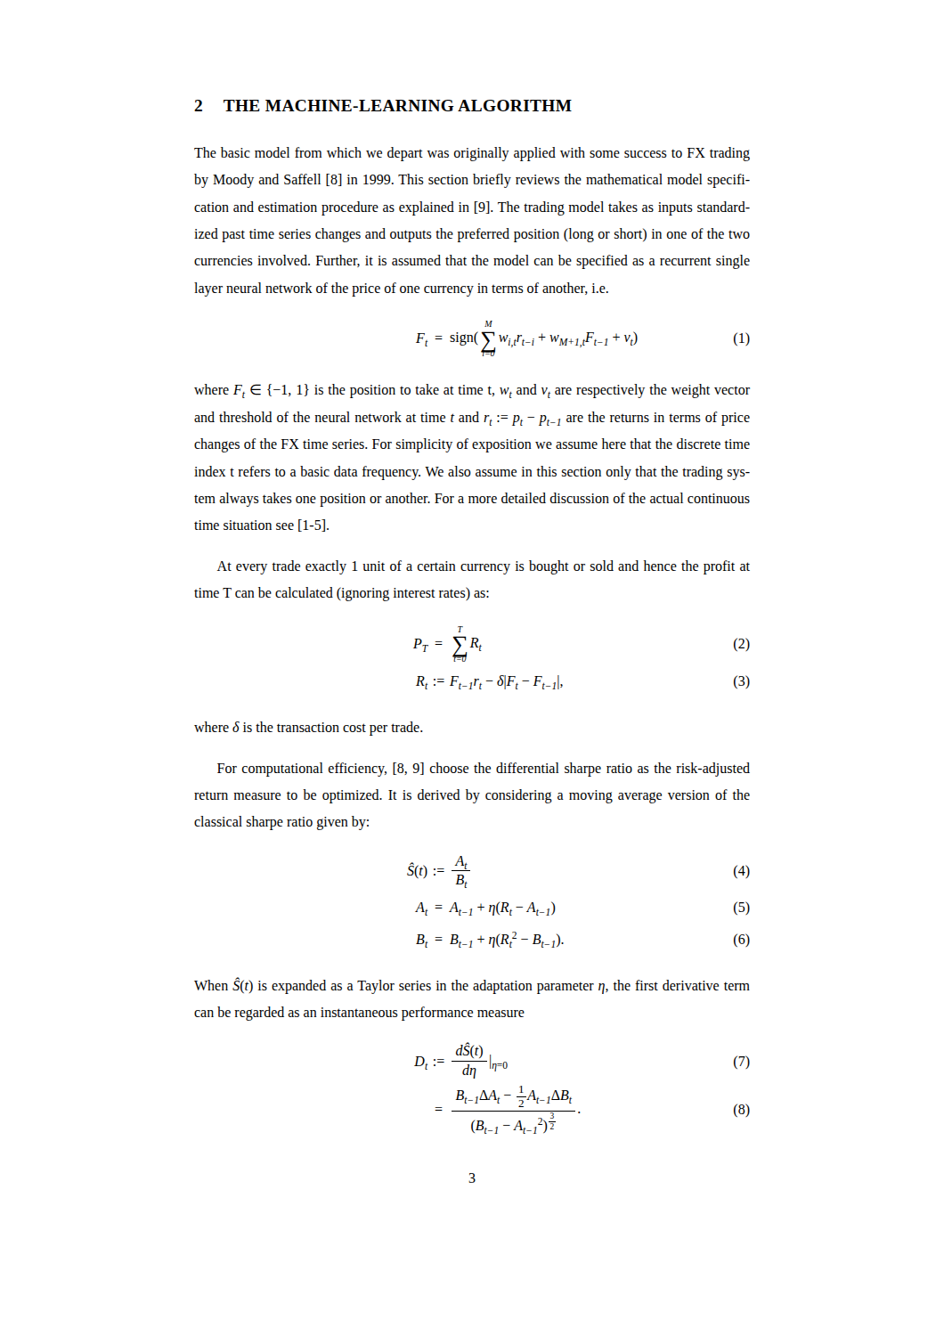2 THE MACHINE-LEARNING ALGORITHM
The basic model from which we depart was originally applied with some success to FX trading by Moody and Saffell [8] in 1999. This section briefly reviews the mathematical model specification and estimation procedure as explained in [9]. The trading model takes as inputs standardized past time series changes and outputs the preferred position (long or short) in one of the two currencies involved. Further, it is assumed that the model can be specified as a recurrent single layer neural network of the price of one currency in terms of another, i.e.
| F t | = | sign ( M ∑ i=0 w i,t r t−i + w M+1,t F t−1 + v t ) | (1) |
where Ft ∈ {−1, 1} is the position to take at time t, wt and vt are respectively the weight vector and threshold of the neural network at time t and rt := pt − pt−1 are the returns in terms of price changes of the FX time series. For simplicity of exposition we assume here that the discrete time index t refers to a basic data frequency. We also assume in this section only that the trading system always takes one position or another. For a more detailed discussion of the actual continuous time situation see [1-5].
At every trade exactly 1 unit of a certain currency is bought or sold and hence the profit at time T can be calculated (ignoring interest rates) as:
| P T | = | T ∑ t=0 R t | (2) |
| R t | := | F t−1 r t − δ / F t − F t−1 /, | (3) |
where δ is the transaction cost per trade.
For computational efficiency, [8, 9] choose the differential sharpe ratio as the risk-adjusted return measure to be optimized. It is derived by considering a moving average version of the classical sharpe ratio given by:
| Ŝ ( t ) | := | A t B t | (4) |
| A t | = | A t−1 + η ( R t − A t−1 ) | (5) |
| B t | = | B t−1 + η ( R t 2 − B t−1 ). | (6) |
When Ŝ(t) is expanded as a Taylor series in the adaptation parameter η, the first derivative term can be regarded as an instantaneous performance measure
| D t | := | d Ŝ ( t ) dη / η =0 | (7) |
| | = | B t−1 Δ A t − 1 2 A t−1 Δ B t ( B t−1 − A t−1 2 ) 3 2 . | (8) |
3